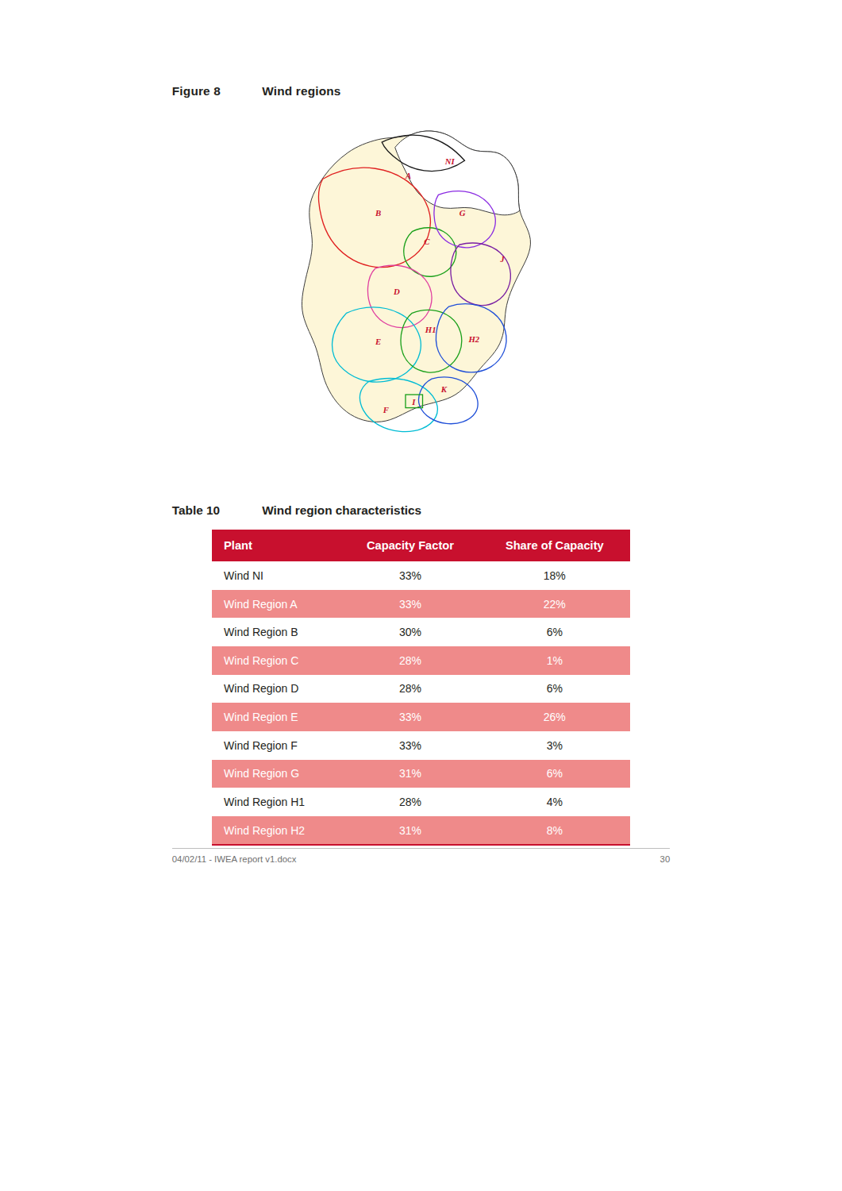Figure 8 Wind regions
NI A B C G J D E F H1 H2 K I
Table 10 Wind region characteristics
| Plant | Capacity Factor | Share of Capacity |
| --- | --- | --- |
| Wind NI | 33% | 18% |
| Wind Region A | 33% | 22% |
| Wind Region B | 30% | 6% |
| Wind Region C | 28% | 1% |
| Wind Region D | 28% | 6% |
| Wind Region E | 33% | 26% |
| Wind Region F | 33% | 3% |
| Wind Region G | 31% | 6% |
| Wind Region H1 | 28% | 4% |
| Wind Region H2 | 31% | 8% |
04/02/11 - IWEA report v1.docx 30